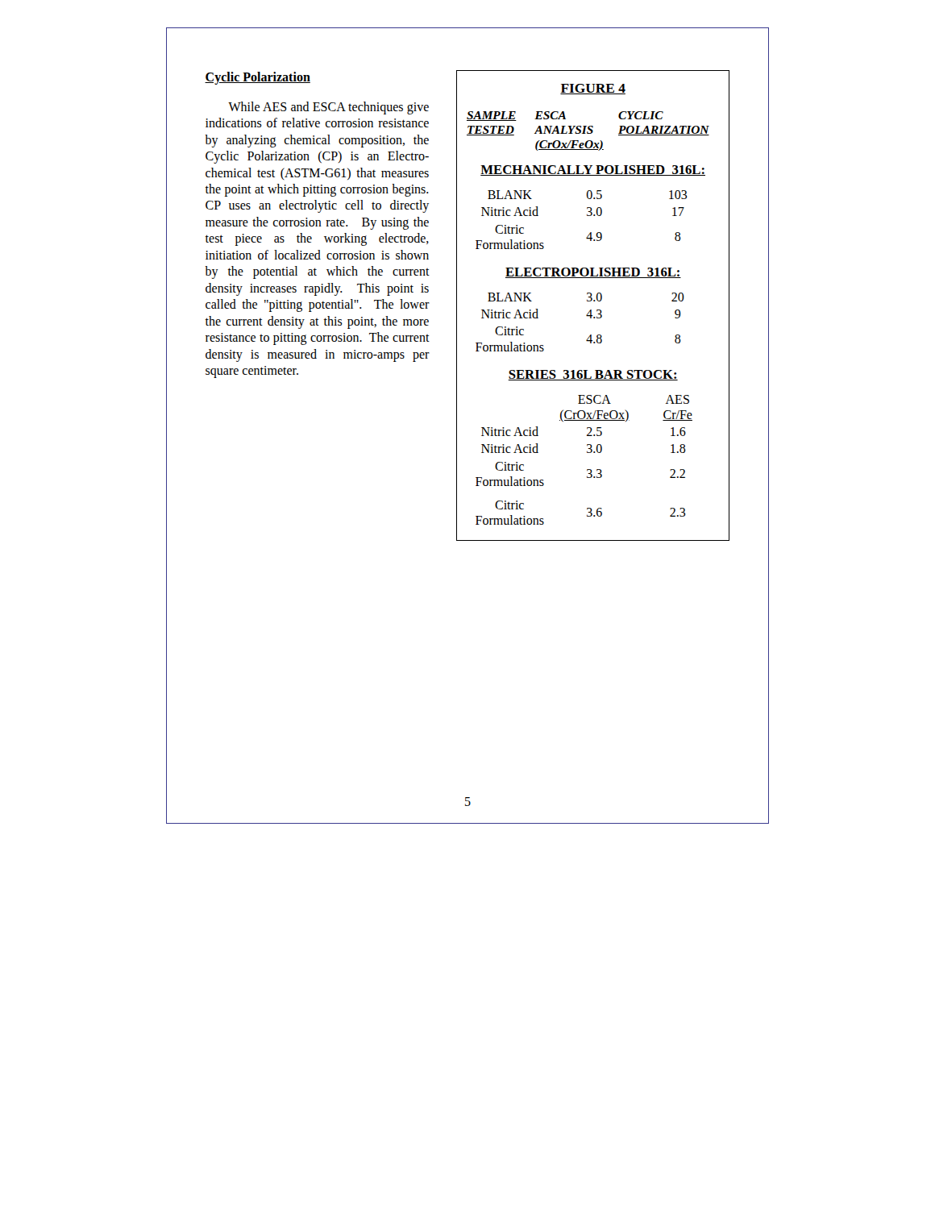Cyclic Polarization
While AES and ESCA techniques give indications of relative corrosion resistance by analyzing chemical composition, the Cyclic Polarization (CP) is an Electro-chemical test (ASTM-G61) that measures the point at which pitting corrosion begins. CP uses an electrolytic cell to directly measure the corrosion rate. By using the test piece as the working electrode, initiation of localized corrosion is shown by the potential at which the current density increases rapidly. This point is called the "pitting potential". The lower the current density at this point, the more resistance to pitting corrosion. The current density is measured in micro-amps per square centimeter.
FIGURE 4
| SAMPLE TESTED | ESCA ANALYSIS (CrOx/FeOx) | CYCLIC POLARIZATION |
MECHANICALLY POLISHED 316L:
| BLANK | 0.5 | 103 |
| Nitric Acid | 3.0 | 17 |
| Citric Formulations | 4.9 | 8 |
ELECTROPOLISHED 316L:
| BLANK | 3.0 | 20 |
| Nitric Acid | 4.3 | 9 |
| Citric Formulations | 4.8 | 8 |
SERIES 316L BAR STOCK:
| | ESCA (CrOx/FeOx) | AES Cr/Fe |
| Nitric Acid | 2.5 | 1.6 |
| Nitric Acid | 3.0 | 1.8 |
| Citric Formulations | 3.3 | 2.2 |
| Citric Formulations | 3.6 | 2.3 |
5